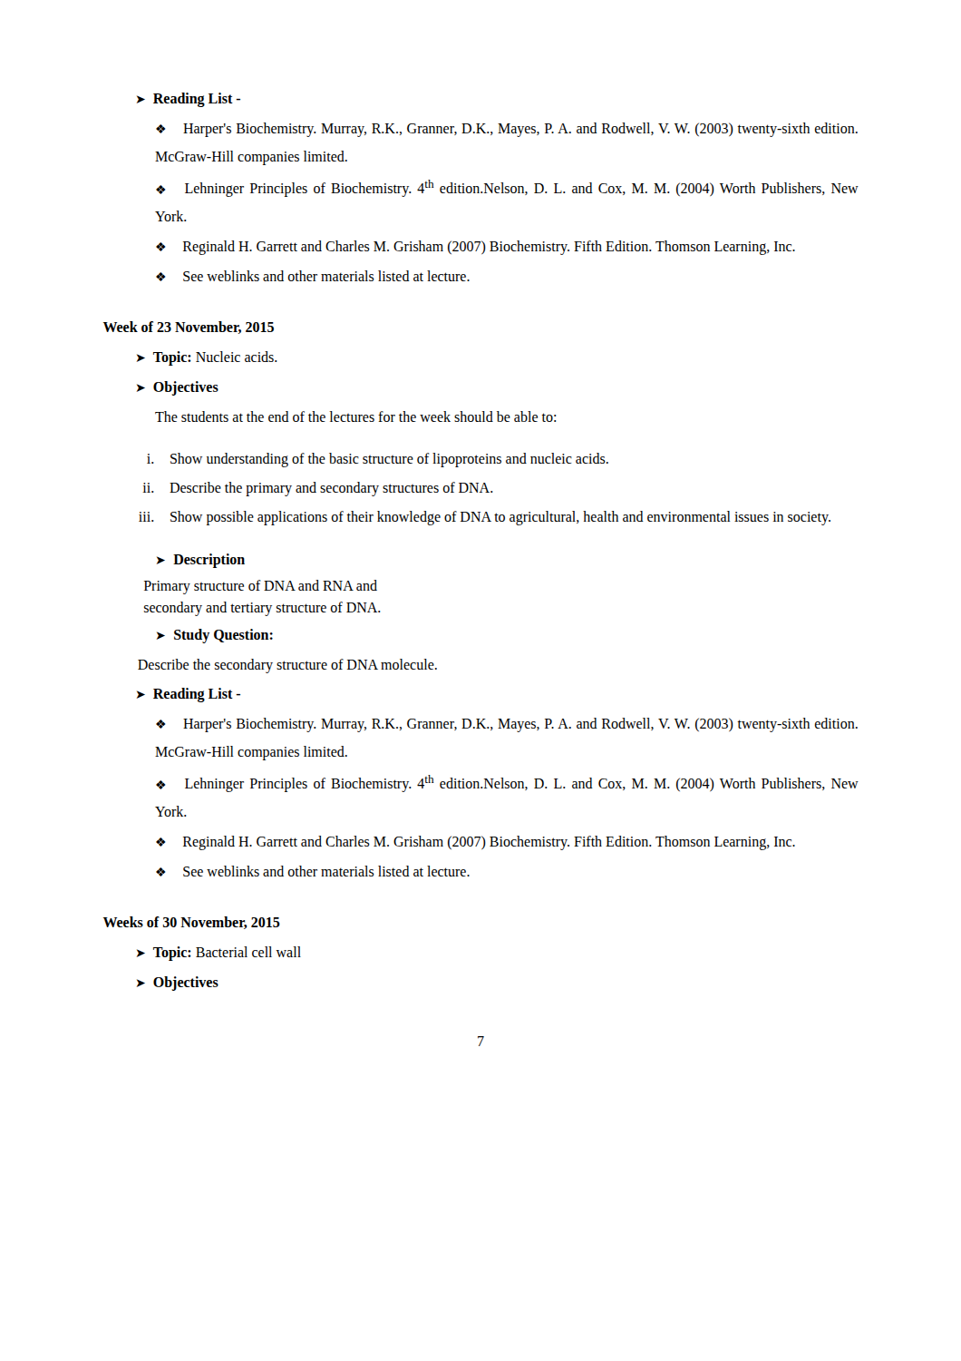Reading List -
Harper's Biochemistry. Murray, R.K., Granner, D.K., Mayes, P. A. and Rodwell, V. W. (2003) twenty-sixth edition. McGraw-Hill companies limited.
Lehninger Principles of Biochemistry. 4th edition.Nelson, D. L. and Cox, M. M. (2004) Worth Publishers, New York.
Reginald H. Garrett and Charles M. Grisham (2007) Biochemistry. Fifth Edition. Thomson Learning, Inc.
See weblinks and other materials listed at lecture.
Week of 23 November, 2015
Topic: Nucleic acids.
Objectives
The students at the end of the lectures for the week should be able to:
Show understanding of the basic structure of lipoproteins and nucleic acids.
Describe the primary and secondary structures of DNA.
Show possible applications of their knowledge of DNA to agricultural, health and environmental issues in society.
Description
Primary structure of DNA and RNA and
secondary and tertiary structure of DNA.
Study Question:
Describe the secondary structure of DNA molecule.
Reading List -
Harper's Biochemistry. Murray, R.K., Granner, D.K., Mayes, P. A. and Rodwell, V. W. (2003) twenty-sixth edition. McGraw-Hill companies limited.
Lehninger Principles of Biochemistry. 4th edition.Nelson, D. L. and Cox, M. M. (2004) Worth Publishers, New York.
Reginald H. Garrett and Charles M. Grisham (2007) Biochemistry. Fifth Edition. Thomson Learning, Inc.
See weblinks and other materials listed at lecture.
Weeks of 30 November, 2015
Topic: Bacterial cell wall
Objectives
7